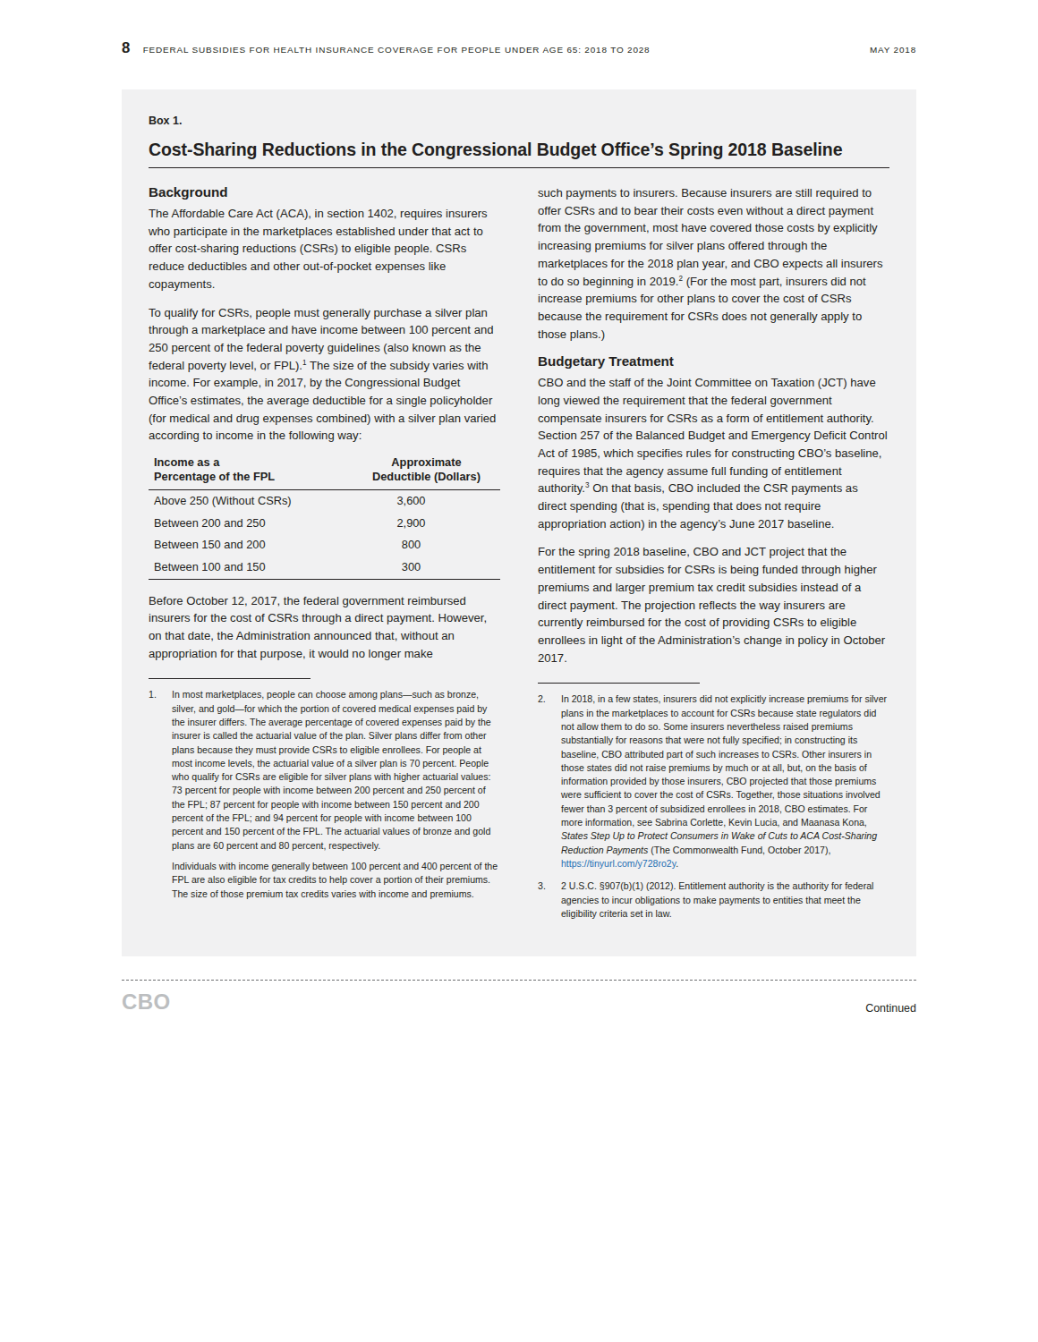8 Federal Subsidies for Health Insurance Coverage for People Under Age 65: 2018 to 2028 May 2018
Box 1.
Cost-Sharing Reductions in the Congressional Budget Office’s Spring 2018 Baseline
Background
The Affordable Care Act (ACA), in section 1402, requires insurers who participate in the marketplaces established under that act to offer cost-sharing reductions (CSRs) to eligible people. CSRs reduce deductibles and other out-of-pocket expenses like copayments.
To qualify for CSRs, people must generally purchase a silver plan through a marketplace and have income between 100 percent and 250 percent of the federal poverty guidelines (also known as the federal poverty level, or FPL).1 The size of the subsidy varies with income. For example, in 2017, by the Congressional Budget Office’s estimates, the average deductible for a single policyholder (for medical and drug expenses combined) with a silver plan varied according to income in the following way:
| Income as a Percentage of the FPL | Approximate Deductible (Dollars) |
| --- | --- |
| Above 250 (Without CSRs) | 3,600 |
| Between 200 and 250 | 2,900 |
| Between 150 and 200 | 800 |
| Between 100 and 150 | 300 |
Before October 12, 2017, the federal government reimbursed insurers for the cost of CSRs through a direct payment. However, on that date, the Administration announced that, without an appropriation for that purpose, it would no longer make
In most marketplaces, people can choose among plans—such as bronze, silver, and gold—for which the portion of covered medical expenses paid by the insurer differs. The average percentage of covered expenses paid by the insurer is called the actuarial value of the plan. Silver plans differ from other plans because they must provide CSRs to eligible enrollees. For people at most income levels, the actuarial value of a silver plan is 70 percent. People who qualify for CSRs are eligible for silver plans with higher actuarial values: 73 percent for people with income between 200 percent and 250 percent of the FPL; 87 percent for people with income between 150 percent and 200 percent of the FPL; and 94 percent for people with income between 100 percent and 150 percent of the FPL. The actuarial values of bronze and gold plans are 60 percent and 80 percent, respectively.
Individuals with income generally between 100 percent and 400 percent of the FPL are also eligible for tax credits to help cover a portion of their premiums. The size of those premium tax credits varies with income and premiums.
such payments to insurers. Because insurers are still required to offer CSRs and to bear their costs even without a direct payment from the government, most have covered those costs by explicitly increasing premiums for silver plans offered through the marketplaces for the 2018 plan year, and CBO expects all insurers to do so beginning in 2019.2 (For the most part, insurers did not increase premiums for other plans to cover the cost of CSRs because the requirement for CSRs does not generally apply to those plans.)
Budgetary Treatment
CBO and the staff of the Joint Committee on Taxation (JCT) have long viewed the requirement that the federal government compensate insurers for CSRs as a form of entitlement authority. Section 257 of the Balanced Budget and Emergency Deficit Control Act of 1985, which specifies rules for constructing CBO’s baseline, requires that the agency assume full funding of entitlement authority.3 On that basis, CBO included the CSR payments as direct spending (that is, spending that does not require appropriation action) in the agency’s June 2017 baseline.
For the spring 2018 baseline, CBO and JCT project that the entitlement for subsidies for CSRs is being funded through higher premiums and larger premium tax credit subsidies instead of a direct payment. The projection reflects the way insurers are currently reimbursed for the cost of providing CSRs to eligible enrollees in light of the Administration’s change in policy in October 2017.
In 2018, in a few states, insurers did not explicitly increase premiums for silver plans in the marketplaces to account for CSRs because state regulators did not allow them to do so. Some insurers nevertheless raised premiums substantially for reasons that were not fully specified; in constructing its baseline, CBO attributed part of such increases to CSRs. Other insurers in those states did not raise premiums by much or at all, but, on the basis of information provided by those insurers, CBO projected that those premiums were sufficient to cover the cost of CSRs. Together, those situations involved fewer than 3 percent of subsidized enrollees in 2018, CBO estimates. For more information, see Sabrina Corlette, Kevin Lucia, and Maanasa Kona, States Step Up to Protect Consumers in Wake of Cuts to ACA Cost-Sharing Reduction Payments (The Commonwealth Fund, October 2017), https://tinyurl.com/y728ro2y.
2 U.S.C. §907(b)(1) (2012). Entitlement authority is the authority for federal agencies to incur obligations to make payments to entities that meet the eligibility criteria set in law.
CBO Continued